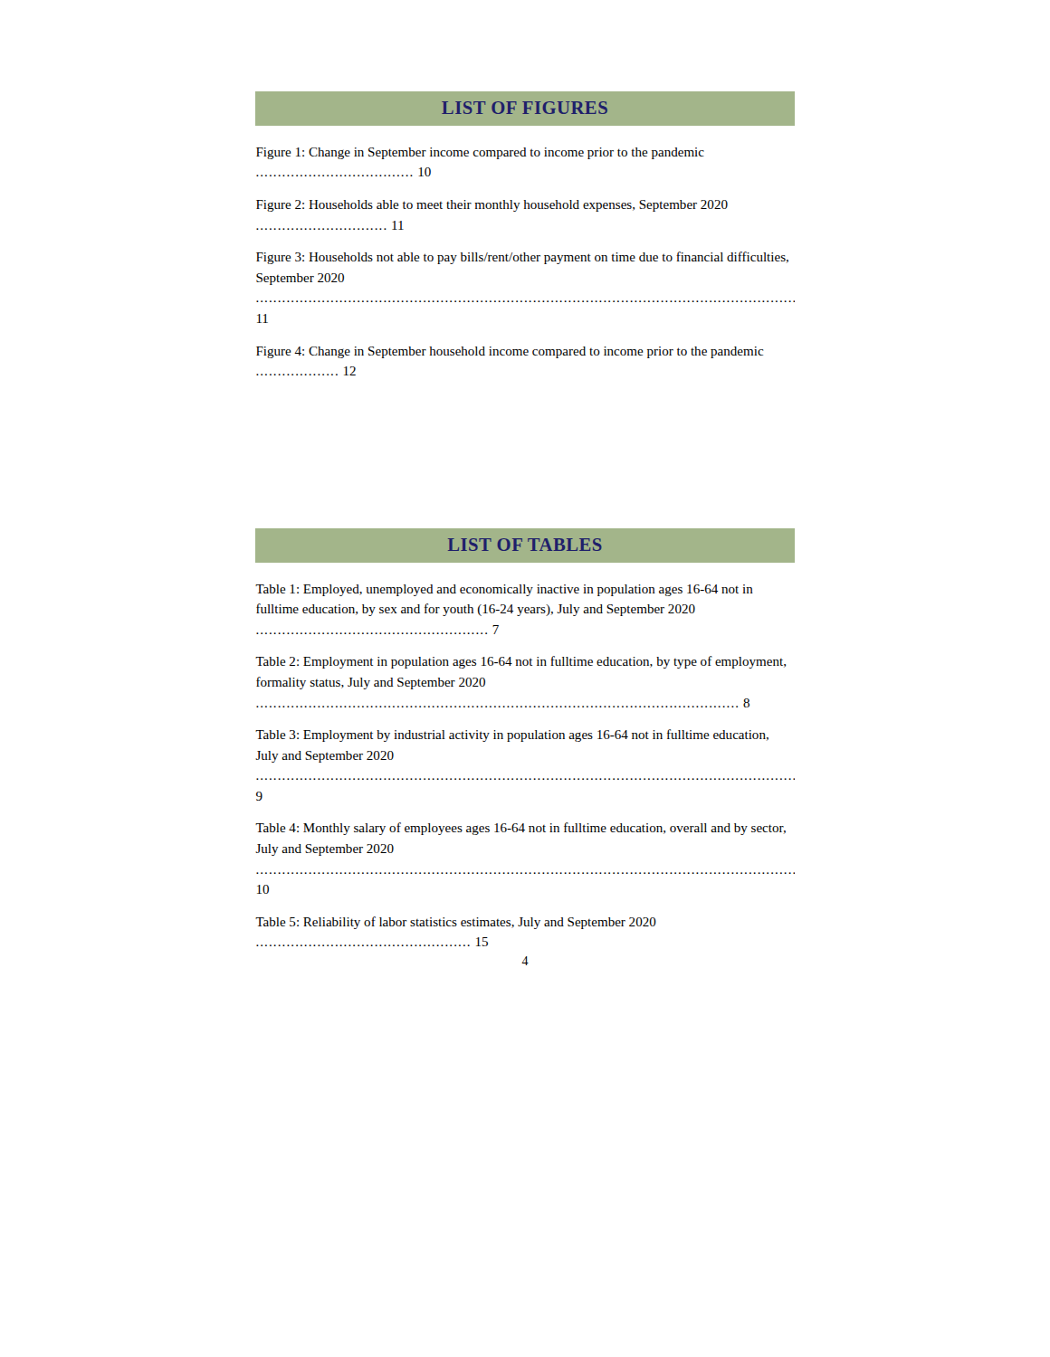LIST OF FIGURES
Figure 1: Change in September income compared to income prior to the pandemic .................................... 10
Figure 2: Households able to meet their monthly household expenses, September 2020 .............................. 11
Figure 3: Households not able to pay bills/rent/other payment on time due to financial difficulties, September 2020 ......................................................................................................................................... 11
Figure 4: Change in September household income compared to income prior to the pandemic ................... 12
LIST OF TABLES
Table 1: Employed, unemployed and economically inactive in population ages 16-64 not in fulltime education, by sex and for youth (16-24 years), July and September 2020 ..................................................... 7
Table 2: Employment in population ages 16-64 not in fulltime education, by type of employment, formality status, July and September 2020 .............................................................................................................. 8
Table 3: Employment by industrial activity in population ages 16-64 not in fulltime education, July and September 2020 ............................................................................................................................................. 9
Table 4: Monthly salary of employees ages 16-64 not in fulltime education, overall and by sector, July and September 2020 ......................................................................................................................................... 10
Table 5: Reliability of labor statistics estimates, July and September 2020 ................................................. 15
4